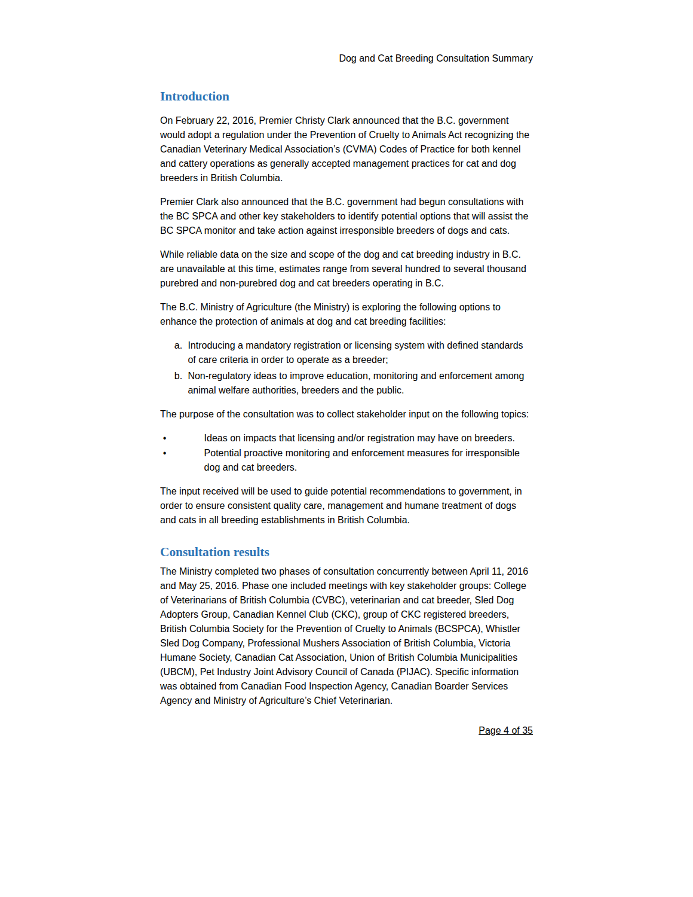Dog and Cat Breeding Consultation Summary
Introduction
On February 22, 2016, Premier Christy Clark announced that the B.C. government would adopt a regulation under the Prevention of Cruelty to Animals Act recognizing the Canadian Veterinary Medical Association’s (CVMA) Codes of Practice for both kennel and cattery operations as generally accepted management practices for cat and dog breeders in British Columbia.
Premier Clark also announced that the B.C. government had begun consultations with the BC SPCA and other key stakeholders to identify potential options that will assist the BC SPCA monitor and take action against irresponsible breeders of dogs and cats.
While reliable data on the size and scope of the dog and cat breeding industry in B.C. are unavailable at this time, estimates range from several hundred to several thousand purebred and non-purebred dog and cat breeders operating in B.C.
The B.C. Ministry of Agriculture (the Ministry) is exploring the following options to enhance the protection of animals at dog and cat breeding facilities:
Introducing a mandatory registration or licensing system with defined standards of care criteria in order to operate as a breeder;
Non-regulatory ideas to improve education, monitoring and enforcement among animal welfare authorities, breeders and the public.
The purpose of the consultation was to collect stakeholder input on the following topics:
Ideas on impacts that licensing and/or registration may have on breeders.
Potential proactive monitoring and enforcement measures for irresponsible dog and cat breeders.
The input received will be used to guide potential recommendations to government, in order to ensure consistent quality care, management and humane treatment of dogs and cats in all breeding establishments in British Columbia.
Consultation results
The Ministry completed two phases of consultation concurrently between April 11, 2016 and May 25, 2016. Phase one included meetings with key stakeholder groups: College of Veterinarians of British Columbia (CVBC), veterinarian and cat breeder, Sled Dog Adopters Group, Canadian Kennel Club (CKC), group of CKC registered breeders, British Columbia Society for the Prevention of Cruelty to Animals (BCSPCA), Whistler Sled Dog Company, Professional Mushers Association of British Columbia, Victoria Humane Society, Canadian Cat Association, Union of British Columbia Municipalities (UBCM), Pet Industry Joint Advisory Council of Canada (PIJAC). Specific information was obtained from Canadian Food Inspection Agency, Canadian Boarder Services Agency and Ministry of Agriculture’s Chief Veterinarian.
Page 4 of 35